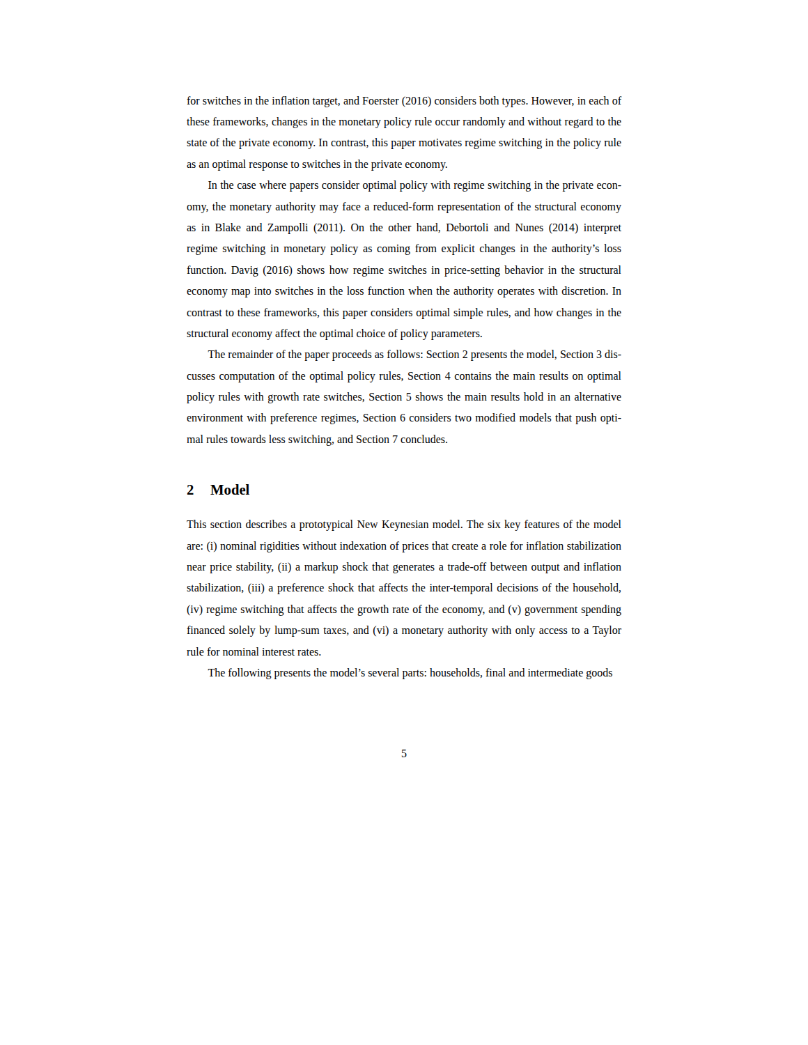for switches in the inflation target, and Foerster (2016) considers both types. However, in each of these frameworks, changes in the monetary policy rule occur randomly and without regard to the state of the private economy. In contrast, this paper motivates regime switching in the policy rule as an optimal response to switches in the private economy.
In the case where papers consider optimal policy with regime switching in the private economy, the monetary authority may face a reduced-form representation of the structural economy as in Blake and Zampolli (2011). On the other hand, Debortoli and Nunes (2014) interpret regime switching in monetary policy as coming from explicit changes in the authority’s loss function. Davig (2016) shows how regime switches in price-setting behavior in the structural economy map into switches in the loss function when the authority operates with discretion. In contrast to these frameworks, this paper considers optimal simple rules, and how changes in the structural economy affect the optimal choice of policy parameters.
The remainder of the paper proceeds as follows: Section 2 presents the model, Section 3 discusses computation of the optimal policy rules, Section 4 contains the main results on optimal policy rules with growth rate switches, Section 5 shows the main results hold in an alternative environment with preference regimes, Section 6 considers two modified models that push optimal rules towards less switching, and Section 7 concludes.
2 Model
This section describes a prototypical New Keynesian model. The six key features of the model are: (i) nominal rigidities without indexation of prices that create a role for inflation stabilization near price stability, (ii) a markup shock that generates a trade-off between output and inflation stabilization, (iii) a preference shock that affects the inter-temporal decisions of the household, (iv) regime switching that affects the growth rate of the economy, and (v) government spending financed solely by lump-sum taxes, and (vi) a monetary authority with only access to a Taylor rule for nominal interest rates.
The following presents the model’s several parts: households, final and intermediate goods
5